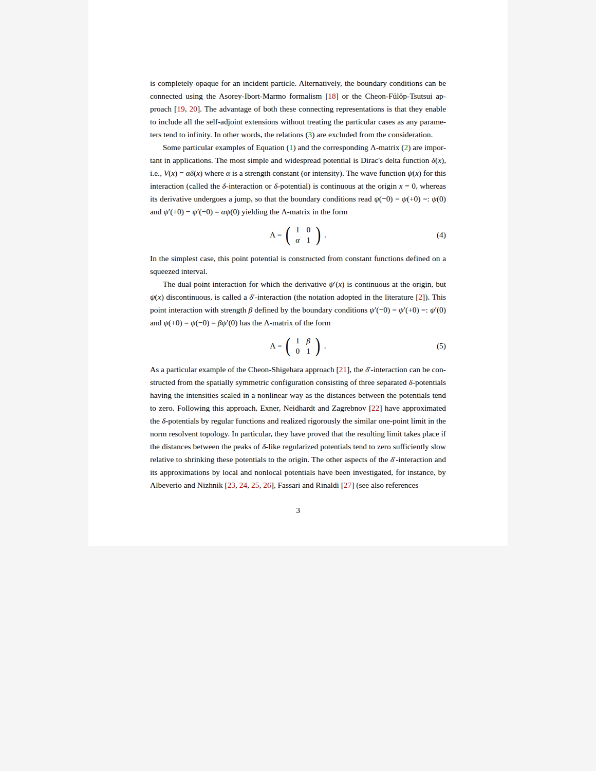is completely opaque for an incident particle. Alternatively, the boundary conditions can be connected using the Asorey-Ibort-Marmo formalism [18] or the Cheon-Fülöp-Tsutsui approach [19, 20]. The advantage of both these connecting representations is that they enable to include all the self-adjoint extensions without treating the particular cases as any parameters tend to infinity. In other words, the relations (3) are excluded from the consideration.
Some particular examples of Equation (1) and the corresponding Λ-matrix (2) are important in applications. The most simple and widespread potential is Dirac's delta function δ(x), i.e., V(x) = αδ(x) where α is a strength constant (or intensity). The wave function ψ(x) for this interaction (called the δ-interaction or δ-potential) is continuous at the origin x = 0, whereas its derivative undergoes a jump, so that the boundary conditions read ψ(−0) = ψ(+0) =: ψ(0) and ψ′(+0) − ψ′(−0) = αψ(0) yielding the Λ-matrix in the form
Λ = (
| 1 | 0 |
| α | 1 |
) .
(4)
In the simplest case, this point potential is constructed from constant functions defined on a squeezed interval.
The dual point interaction for which the derivative ψ′(x) is continuous at the origin, but ψ(x) discontinuous, is called a δ′-interaction (the notation adopted in the literature [2]). This point interaction with strength β defined by the boundary conditions ψ′(−0) = ψ′(+0) =: ψ′(0) and ψ(+0) = ψ(−0) = βψ′(0) has the Λ-matrix of the form
Λ = (
| 1 | β |
| 0 | 1 |
) .
(5)
As a particular example of the Cheon-Shigehara approach [21], the δ′-interaction can be constructed from the spatially symmetric configuration consisting of three separated δ-potentials having the intensities scaled in a nonlinear way as the distances between the potentials tend to zero. Following this approach, Exner, Neidhardt and Zagrebnov [22] have approximated the δ-potentials by regular functions and realized rigorously the similar one-point limit in the norm resolvent topology. In particular, they have proved that the resulting limit takes place if the distances between the peaks of δ-like regularized potentials tend to zero sufficiently slow relative to shrinking these potentials to the origin. The other aspects of the δ′-interaction and its approximations by local and nonlocal potentials have been investigated, for instance, by Albeverio and Nizhnik [23, 24, 25, 26], Fassari and Rinaldi [27] (see also references
3